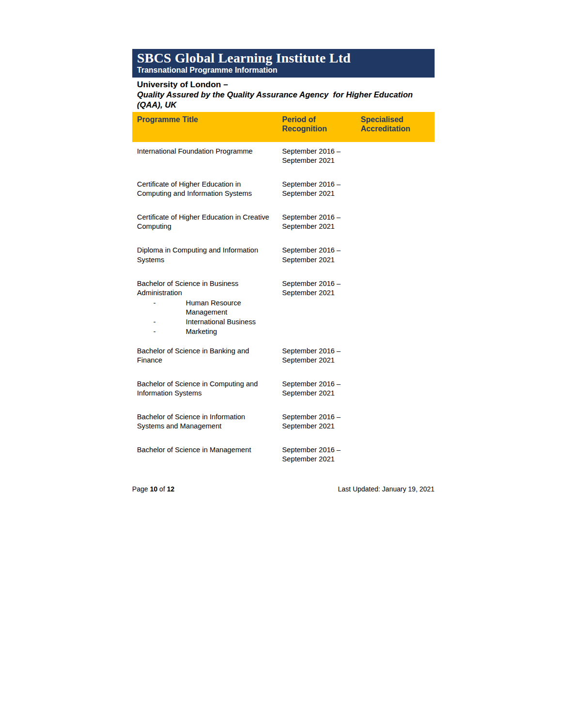SBCS Global Learning Institute Ltd
Transnational Programme Information
University of London –
Quality Assured by the Quality Assurance Agency for Higher Education (QAA), UK
| Programme Title | Period of Recognition | Specialised Accreditation |
| --- | --- | --- |
| International Foundation Programme | September 2016 – September 2021 | |
| Certificate of Higher Education in Computing and Information Systems | September 2016 – September 2021 | |
| Certificate of Higher Education in Creative Computing | September 2016 – September 2021 | |
| Diploma in Computing and Information Systems | September 2016 – September 2021 | |
| Bachelor of Science in Business Administration Human Resource Management International Business Marketing | September 2016 – September 2021 | |
| Bachelor of Science in Banking and Finance | September 2016 – September 2021 | |
| Bachelor of Science in Computing and Information Systems | September 2016 – September 2021 | |
| Bachelor of Science in Information Systems and Management | September 2016 – September 2021 | |
| Bachelor of Science in Management | September 2016 – September 2021 | |
Page 10 of 12
Last Updated: January 19, 2021